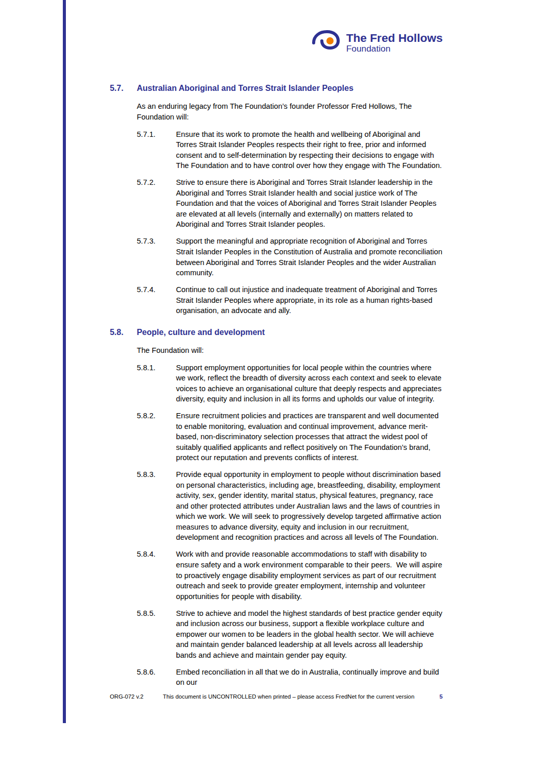The Fred Hollows
Foundation
5.7. Australian Aboriginal and Torres Strait Islander Peoples
As an enduring legacy from The Foundation’s founder Professor Fred Hollows, The Foundation will:
5.7.1. Ensure that its work to promote the health and wellbeing of Aboriginal and Torres Strait Islander Peoples respects their right to free, prior and informed consent and to self-determination by respecting their decisions to engage with The Foundation and to have control over how they engage with The Foundation.
5.7.2. Strive to ensure there is Aboriginal and Torres Strait Islander leadership in the Aboriginal and Torres Strait Islander health and social justice work of The Foundation and that the voices of Aboriginal and Torres Strait Islander Peoples are elevated at all levels (internally and externally) on matters related to Aboriginal and Torres Strait Islander peoples.
5.7.3. Support the meaningful and appropriate recognition of Aboriginal and Torres Strait Islander Peoples in the Constitution of Australia and promote reconciliation between Aboriginal and Torres Strait Islander Peoples and the wider Australian community.
5.7.4. Continue to call out injustice and inadequate treatment of Aboriginal and Torres Strait Islander Peoples where appropriate, in its role as a human rights-based organisation, an advocate and ally.
5.8. People, culture and development
The Foundation will:
5.8.1. Support employment opportunities for local people within the countries where we work, reflect the breadth of diversity across each context and seek to elevate voices to achieve an organisational culture that deeply respects and appreciates diversity, equity and inclusion in all its forms and upholds our value of integrity.
5.8.2. Ensure recruitment policies and practices are transparent and well documented to enable monitoring, evaluation and continual improvement, advance merit-based, non-discriminatory selection processes that attract the widest pool of suitably qualified applicants and reflect positively on The Foundation’s brand, protect our reputation and prevents conflicts of interest.
5.8.3. Provide equal opportunity in employment to people without discrimination based on personal characteristics, including age, breastfeeding, disability, employment activity, sex, gender identity, marital status, physical features, pregnancy, race and other protected attributes under Australian laws and the laws of countries in which we work. We will seek to progressively develop targeted affirmative action measures to advance diversity, equity and inclusion in our recruitment, development and recognition practices and across all levels of The Foundation.
5.8.4. Work with and provide reasonable accommodations to staff with disability to ensure safety and a work environment comparable to their peers. We will aspire to proactively engage disability employment services as part of our recruitment outreach and seek to provide greater employment, internship and volunteer opportunities for people with disability.
5.8.5. Strive to achieve and model the highest standards of best practice gender equity and inclusion across our business, support a flexible workplace culture and empower our women to be leaders in the global health sector. We will achieve and maintain gender balanced leadership at all levels across all leadership bands and achieve and maintain gender pay equity.
5.8.6. Embed reconciliation in all that we do in Australia, continually improve and build on our
ORG-072 v.2 This document is UNCONTROLLED when printed – please access FredNet for the current version 5